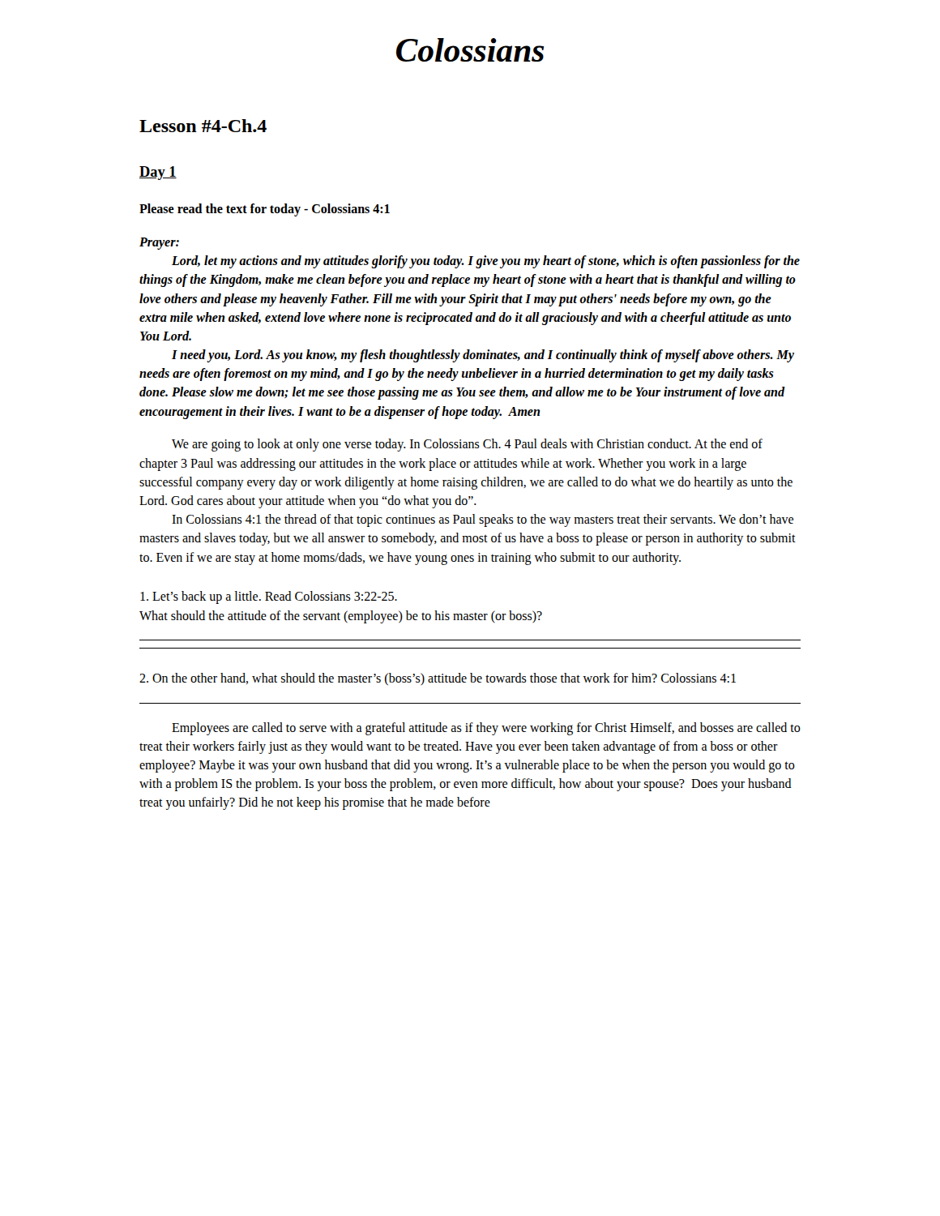Colossians
Lesson #4-Ch.4
Day 1
Please read the text for today - Colossians 4:1
Prayer:
Lord, let my actions and my attitudes glorify you today. I give you my heart of stone, which is often passionless for the things of the Kingdom, make me clean before you and replace my heart of stone with a heart that is thankful and willing to love others and please my heavenly Father. Fill me with your Spirit that I may put others' needs before my own, go the extra mile when asked, extend love where none is reciprocated and do it all graciously and with a cheerful attitude as unto You Lord.
I need you, Lord. As you know, my flesh thoughtlessly dominates, and I continually think of myself above others. My needs are often foremost on my mind, and I go by the needy unbeliever in a hurried determination to get my daily tasks done. Please slow me down; let me see those passing me as You see them, and allow me to be Your instrument of love and encouragement in their lives. I want to be a dispenser of hope today. Amen
We are going to look at only one verse today. In Colossians Ch. 4 Paul deals with Christian conduct. At the end of chapter 3 Paul was addressing our attitudes in the work place or attitudes while at work. Whether you work in a large successful company every day or work diligently at home raising children, we are called to do what we do heartily as unto the Lord. God cares about your attitude when you “do what you do”.
In Colossians 4:1 the thread of that topic continues as Paul speaks to the way masters treat their servants. We don’t have masters and slaves today, but we all answer to somebody, and most of us have a boss to please or person in authority to submit to. Even if we are stay at home moms/dads, we have young ones in training who submit to our authority.
1. Let’s back up a little. Read Colossians 3:22-25.
What should the attitude of the servant (employee) be to his master (or boss)?
2. On the other hand, what should the master’s (boss’s) attitude be towards those that work for him? Colossians 4:1
Employees are called to serve with a grateful attitude as if they were working for Christ Himself, and bosses are called to treat their workers fairly just as they would want to be treated. Have you ever been taken advantage of from a boss or other employee? Maybe it was your own husband that did you wrong. It’s a vulnerable place to be when the person you would go to with a problem IS the problem. Is your boss the problem, or even more difficult, how about your spouse? Does your husband treat you unfairly? Did he not keep his promise that he made before